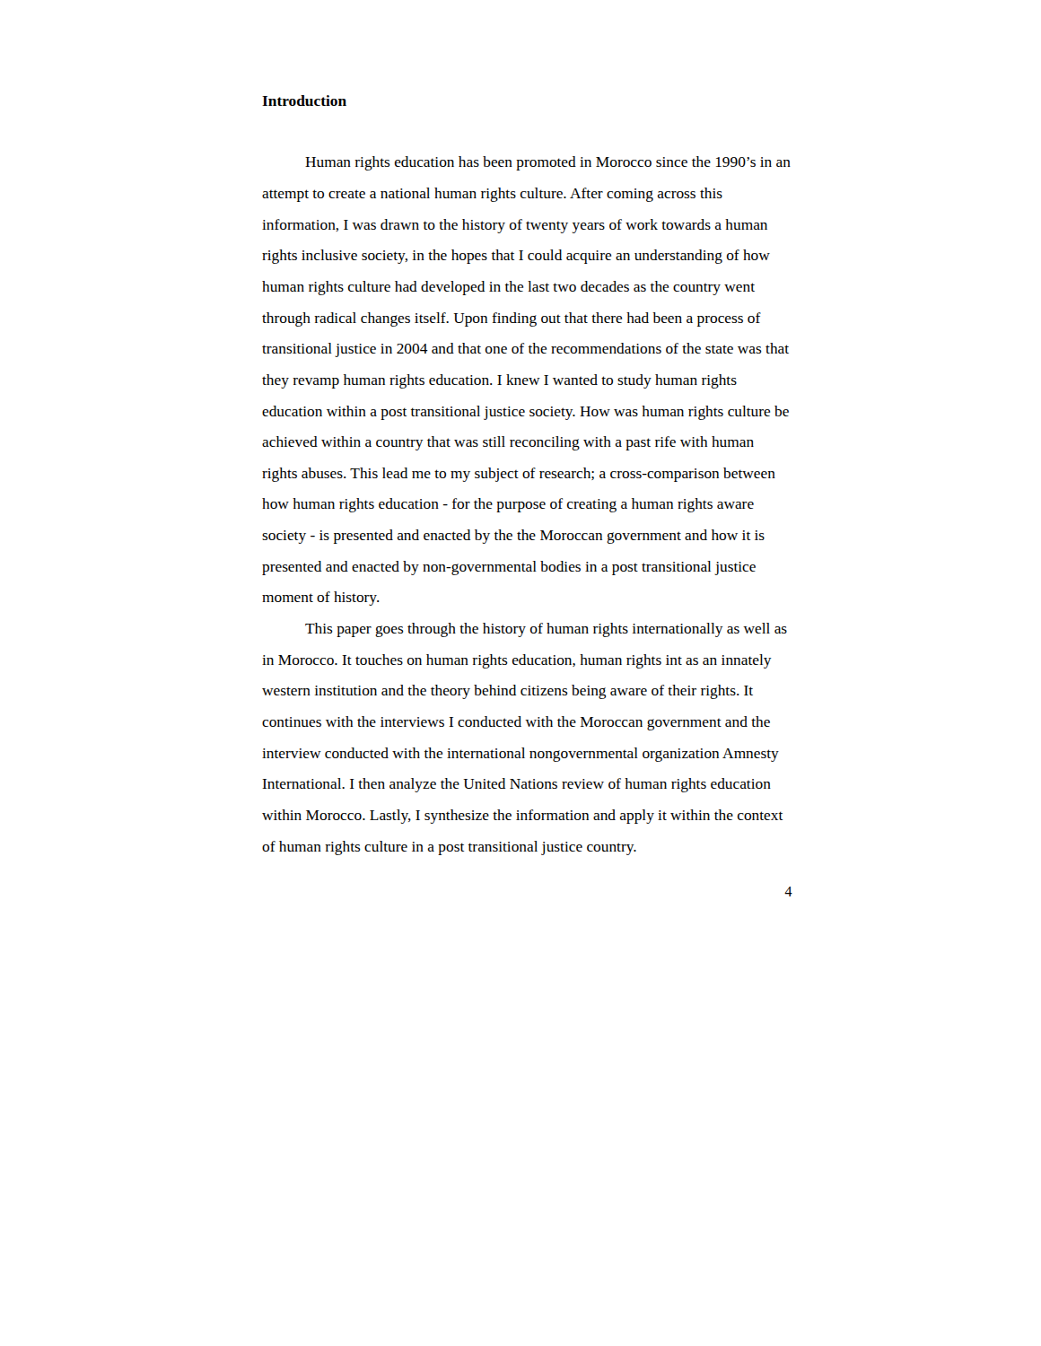Introduction
Human rights education has been promoted in Morocco since the 1990’s in an attempt to create a national human rights culture. After coming across this information, I was drawn to the history of twenty years of work towards a human rights inclusive society, in the hopes that I could acquire an understanding of how human rights culture had developed in the last two decades as the country went through radical changes itself. Upon finding out that there had been a process of transitional justice in 2004 and that one of the recommendations of the state was that they revamp human rights education. I knew I wanted to study human rights education within a post transitional justice society. How was human rights culture be achieved within a country that was still reconciling with a past rife with human rights abuses. This lead me to my subject of research; a cross-comparison between how human rights education - for the purpose of creating a human rights aware society - is presented and enacted by the the Moroccan government and how it is presented and enacted by non-governmental bodies in a post transitional justice moment of history.
This paper goes through the history of human rights internationally as well as in Morocco. It touches on human rights education, human rights int as an innately western institution and the theory behind citizens being aware of their rights. It continues with the interviews I conducted with the Moroccan government and the interview conducted with the international nongovernmental organization Amnesty International. I then analyze the United Nations review of human rights education within Morocco. Lastly, I synthesize the information and apply it within the context of human rights culture in a post transitional justice country.
4